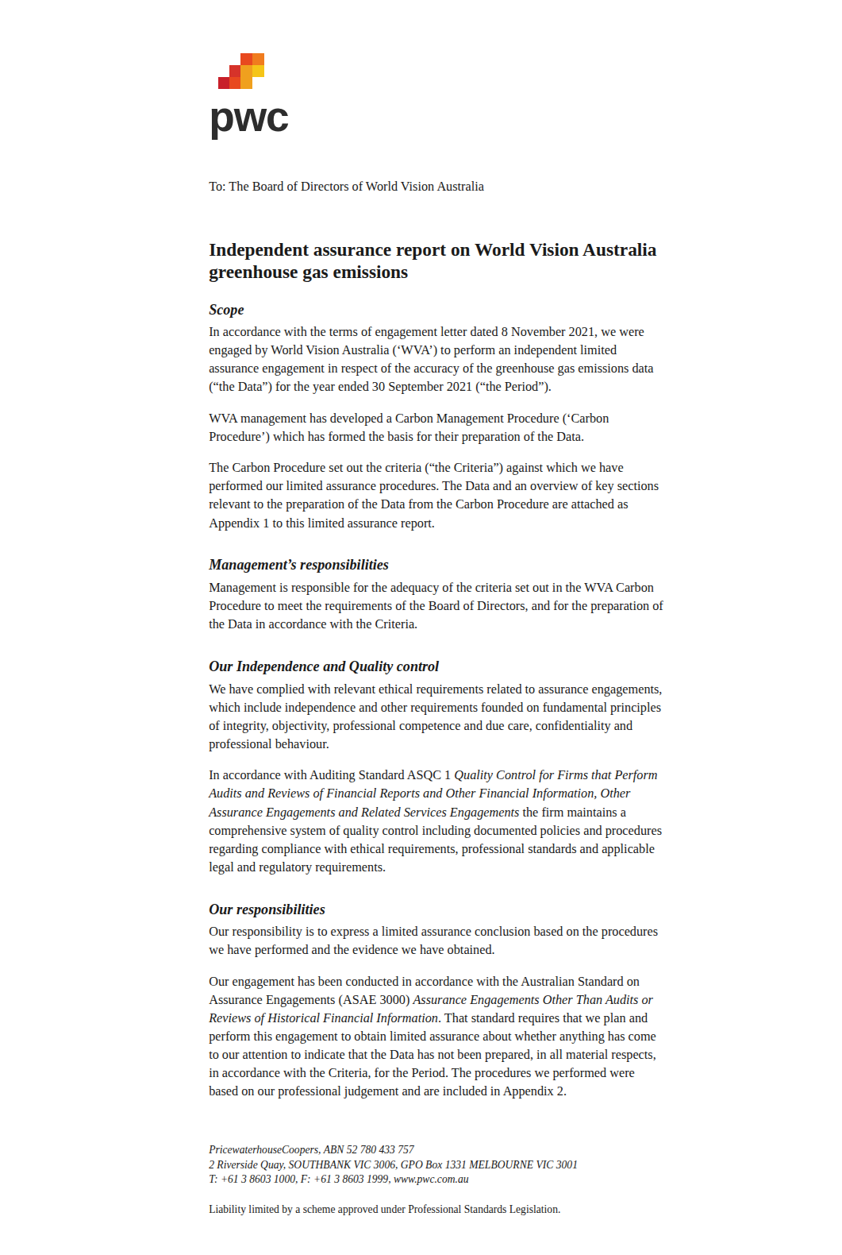pwc
To: The Board of Directors of World Vision Australia
Independent assurance report on World Vision Australia greenhouse gas emissions
Scope
In accordance with the terms of engagement letter dated 8 November 2021, we were engaged by World Vision Australia (‘WVA’) to perform an independent limited assurance engagement in respect of the accuracy of the greenhouse gas emissions data (“the Data”) for the year ended 30 September 2021 (“the Period”).
WVA management has developed a Carbon Management Procedure (‘Carbon Procedure’) which has formed the basis for their preparation of the Data.
The Carbon Procedure set out the criteria (“the Criteria”) against which we have performed our limited assurance procedures. The Data and an overview of key sections relevant to the preparation of the Data from the Carbon Procedure are attached as Appendix 1 to this limited assurance report.
Management’s responsibilities
Management is responsible for the adequacy of the criteria set out in the WVA Carbon Procedure to meet the requirements of the Board of Directors, and for the preparation of the Data in accordance with the Criteria.
Our Independence and Quality control
We have complied with relevant ethical requirements related to assurance engagements, which include independence and other requirements founded on fundamental principles of integrity, objectivity, professional competence and due care, confidentiality and professional behaviour.
In accordance with Auditing Standard ASQC 1 Quality Control for Firms that Perform Audits and Reviews of Financial Reports and Other Financial Information, Other Assurance Engagements and Related Services Engagements the firm maintains a comprehensive system of quality control including documented policies and procedures regarding compliance with ethical requirements, professional standards and applicable legal and regulatory requirements.
Our responsibilities
Our responsibility is to express a limited assurance conclusion based on the procedures we have performed and the evidence we have obtained.
Our engagement has been conducted in accordance with the Australian Standard on Assurance Engagements (ASAE 3000) Assurance Engagements Other Than Audits or Reviews of Historical Financial Information. That standard requires that we plan and perform this engagement to obtain limited assurance about whether anything has come to our attention to indicate that the Data has not been prepared, in all material respects, in accordance with the Criteria, for the Period. The procedures we performed were based on our professional judgement and are included in Appendix 2.
PricewaterhouseCoopers, ABN 52 780 433 757
2 Riverside Quay, SOUTHBANK VIC 3006, GPO Box 1331 MELBOURNE VIC 3001
T: +61 3 8603 1000, F: +61 3 8603 1999, www.pwc.com.au
Liability limited by a scheme approved under Professional Standards Legislation.